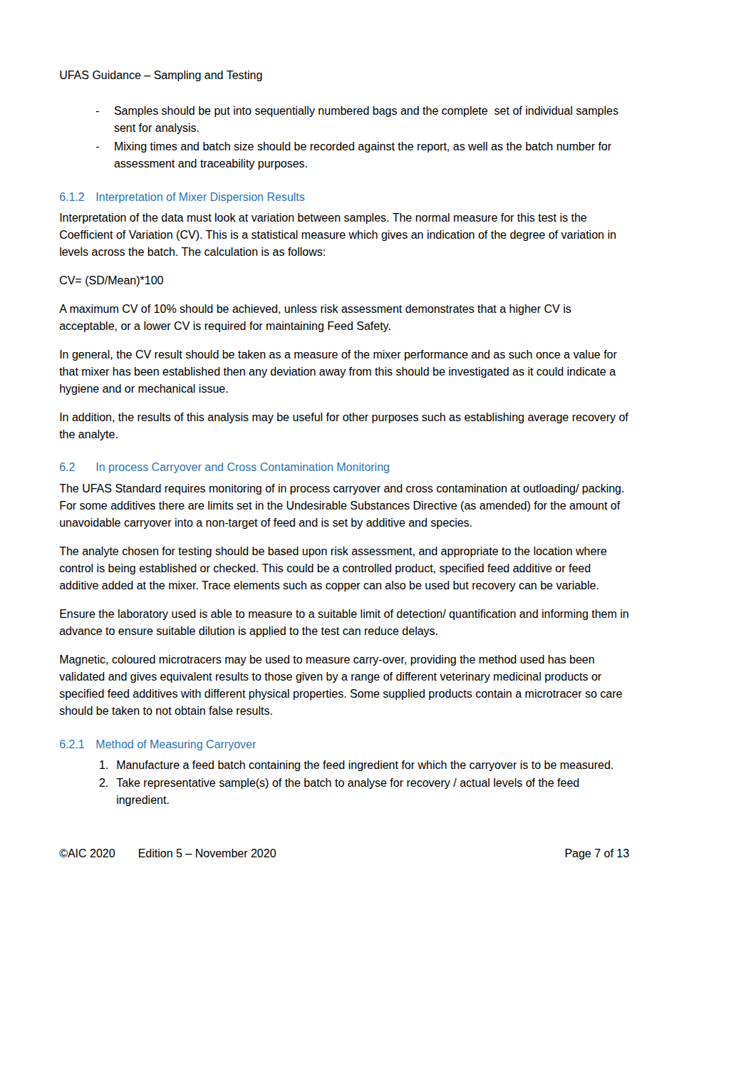UFAS Guidance – Sampling and Testing
Samples should be put into sequentially numbered bags and the complete set of individual samples sent for analysis.
Mixing times and batch size should be recorded against the report, as well as the batch number for assessment and traceability purposes.
6.1.2 Interpretation of Mixer Dispersion Results
Interpretation of the data must look at variation between samples. The normal measure for this test is the Coefficient of Variation (CV). This is a statistical measure which gives an indication of the degree of variation in levels across the batch. The calculation is as follows:
CV= (SD/Mean)*100
A maximum CV of 10% should be achieved, unless risk assessment demonstrates that a higher CV is acceptable, or a lower CV is required for maintaining Feed Safety.
In general, the CV result should be taken as a measure of the mixer performance and as such once a value for that mixer has been established then any deviation away from this should be investigated as it could indicate a hygiene and or mechanical issue.
In addition, the results of this analysis may be useful for other purposes such as establishing average recovery of the analyte.
6.2 In process Carryover and Cross Contamination Monitoring
The UFAS Standard requires monitoring of in process carryover and cross contamination at outloading/ packing. For some additives there are limits set in the Undesirable Substances Directive (as amended) for the amount of unavoidable carryover into a non-target of feed and is set by additive and species.
The analyte chosen for testing should be based upon risk assessment, and appropriate to the location where control is being established or checked. This could be a controlled product, specified feed additive or feed additive added at the mixer. Trace elements such as copper can also be used but recovery can be variable.
Ensure the laboratory used is able to measure to a suitable limit of detection/ quantification and informing them in advance to ensure suitable dilution is applied to the test can reduce delays.
Magnetic, coloured microtracers may be used to measure carry-over, providing the method used has been validated and gives equivalent results to those given by a range of different veterinary medicinal products or specified feed additives with different physical properties. Some supplied products contain a microtracer so care should be taken to not obtain false results.
6.2.1 Method of Measuring Carryover
Manufacture a feed batch containing the feed ingredient for which the carryover is to be measured.
Take representative sample(s) of the batch to analyse for recovery / actual levels of the feed ingredient.
©AIC 2020 Edition 5 – November 2020 Page 7 of 13